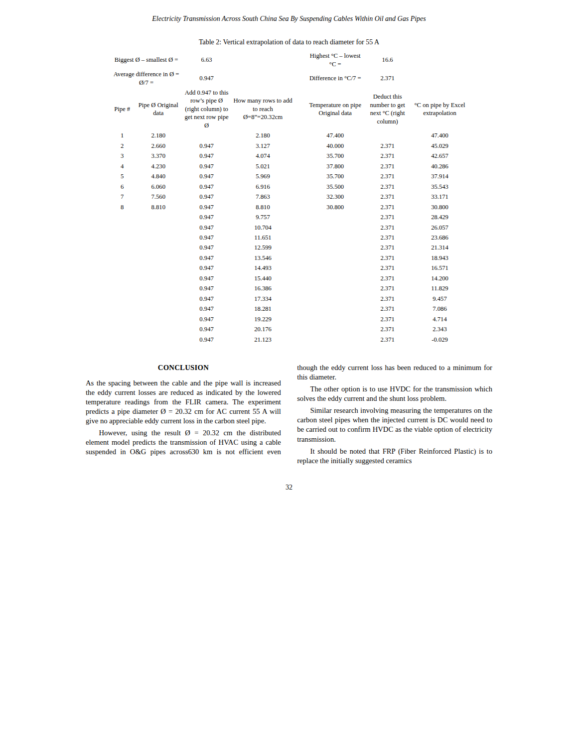Electricity Transmission Across South China Sea By Suspending Cables Within Oil and Gas Pipes
Table 2: Vertical extrapolation of data to reach diameter for 55 A
| Biggest Ø – smallest Ø = | 6.63 | | | Highest °C – lowest °C = | 16.6 | |
| Average difference in Ø = Ø/7 = | 0.947 | | | Difference in °C/7 = | 2.371 | |
| Pipe # | Pipe Ø Original data | Add 0.947 to this row’s pipe Ø (right column) to get next row pipe Ø | How many rows to add to reach Ø=8”=20.32cm | | Temperature on pipe Original data | Deduct this number to get next °C (right column) | °C on pipe by Excel extrapolation |
| 1 | 2.180 | | 2.180 | | 47.400 | | 47.400 |
| 2 | 2.660 | 0.947 | 3.127 | | 40.000 | 2.371 | 45.029 |
| 3 | 3.370 | 0.947 | 4.074 | | 35.700 | 2.371 | 42.657 |
| 4 | 4.230 | 0.947 | 5.021 | | 37.800 | 2.371 | 40.286 |
| 5 | 4.840 | 0.947 | 5.969 | | 35.700 | 2.371 | 37.914 |
| 6 | 6.060 | 0.947 | 6.916 | | 35.500 | 2.371 | 35.543 |
| 7 | 7.560 | 0.947 | 7.863 | | 32.300 | 2.371 | 33.171 |
| 8 | 8.810 | 0.947 | 8.810 | | 30.800 | 2.371 | 30.800 |
| | | 0.947 | 9.757 | | | 2.371 | 28.429 |
| | | 0.947 | 10.704 | | | 2.371 | 26.057 |
| | | 0.947 | 11.651 | | | 2.371 | 23.686 |
| | | 0.947 | 12.599 | | | 2.371 | 21.314 |
| | | 0.947 | 13.546 | | | 2.371 | 18.943 |
| | | 0.947 | 14.493 | | | 2.371 | 16.571 |
| | | 0.947 | 15.440 | | | 2.371 | 14.200 |
| | | 0.947 | 16.386 | | | 2.371 | 11.829 |
| | | 0.947 | 17.334 | | | 2.371 | 9.457 |
| | | 0.947 | 18.281 | | | 2.371 | 7.086 |
| | | 0.947 | 19.229 | | | 2.371 | 4.714 |
| | | 0.947 | 20.176 | | | 2.371 | 2.343 |
| | | 0.947 | 21.123 | | | 2.371 | -0.029 |
CONCLUSION
As the spacing between the cable and the pipe wall is increased the eddy current losses are reduced as indicated by the lowered temperature readings from the FLIR camera. The experiment predicts a pipe diameter Ø = 20.32 cm for AC current 55 A will give no appreciable eddy current loss in the carbon steel pipe.
However, using the result Ø = 20.32 cm the distributed element model predicts the transmission of HVAC using a cable suspended in O&G pipes across630 km is not efficient even though the eddy current loss has been reduced to a minimum for this diameter.
The other option is to use HVDC for the transmission which solves the eddy current and the shunt loss problem.
Similar research involving measuring the temperatures on the carbon steel pipes when the injected current is DC would need to be carried out to confirm HVDC as the viable option of electricity transmission.
It should be noted that FRP (Fiber Reinforced Plastic) is to replace the initially suggested ceramics
32